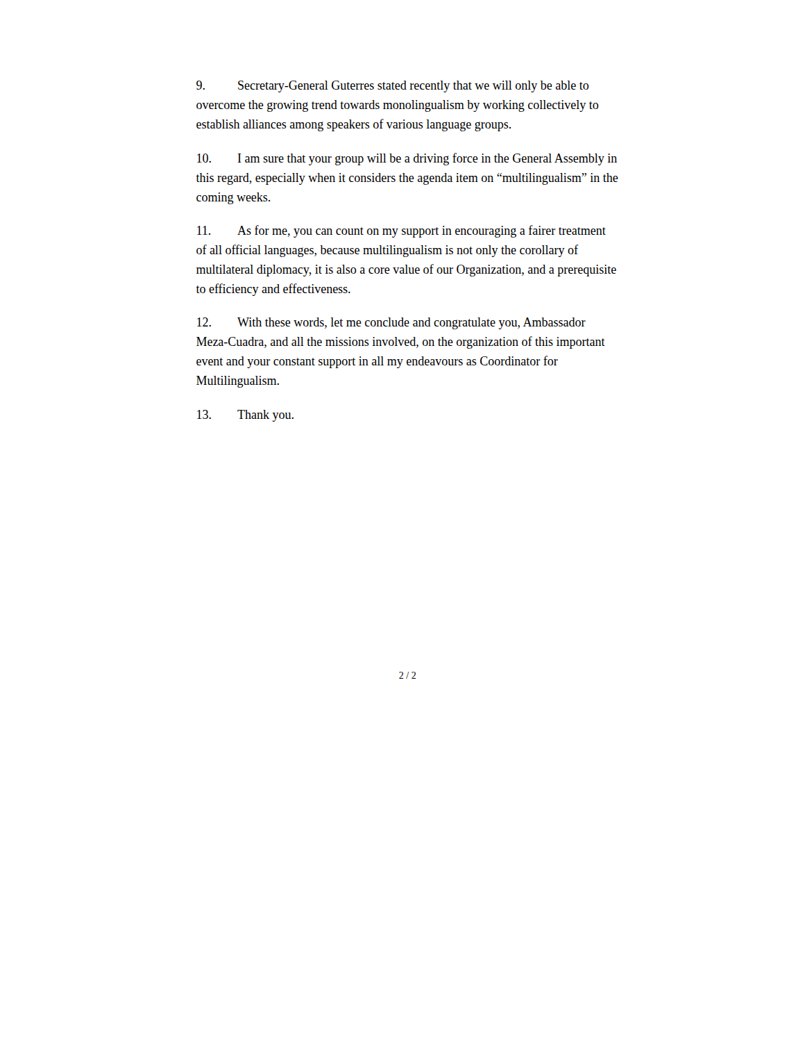9. Secretary-General Guterres stated recently that we will only be able to overcome the growing trend towards monolingualism by working collectively to establish alliances among speakers of various language groups.
10. I am sure that your group will be a driving force in the General Assembly in this regard, especially when it considers the agenda item on “multilingualism” in the coming weeks.
11. As for me, you can count on my support in encouraging a fairer treatment of all official languages, because multilingualism is not only the corollary of multilateral diplomacy, it is also a core value of our Organization, and a prerequisite to efficiency and effectiveness.
12. With these words, let me conclude and congratulate you, Ambassador Meza-Cuadra, and all the missions involved, on the organization of this important event and your constant support in all my endeavours as Coordinator for Multilingualism.
13. Thank you.
2 / 2